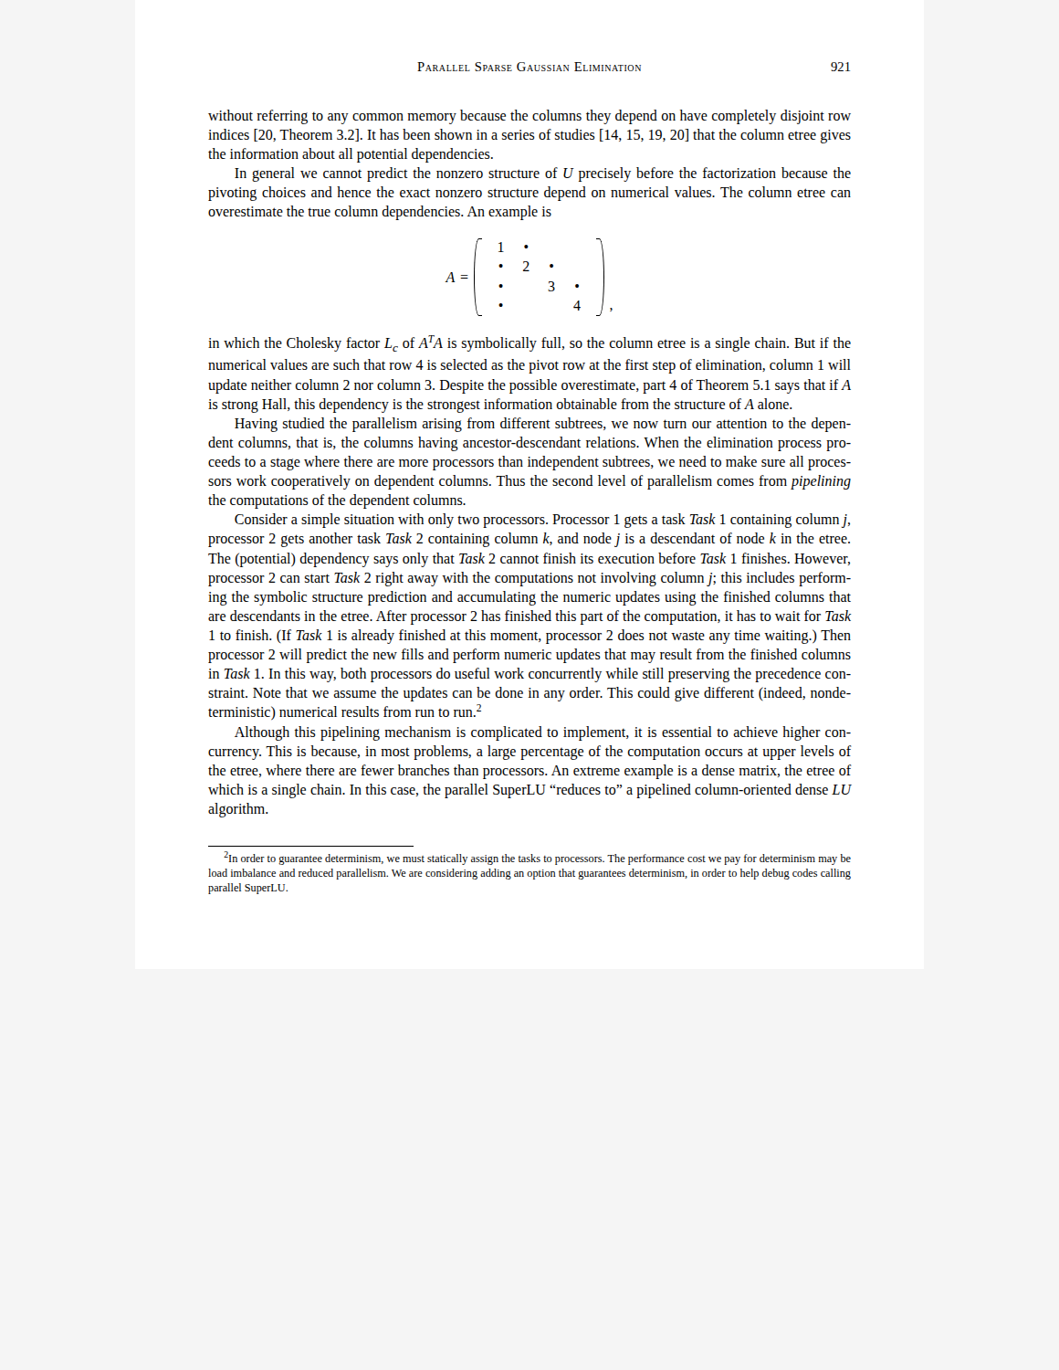Parallel Sparse Gaussian Elimination 921
without referring to any common memory because the columns they depend on have completely disjoint row indices [20, Theorem 3.2]. It has been shown in a series of studies [14, 15, 19, 20] that the column etree gives the information about all potential dependencies.
In general we cannot predict the nonzero structure of U precisely before the factorization because the pivoting choices and hence the exact nonzero structure depend on numerical values. The column etree can overestimate the true column dependencies. An example is
A =
| 1 | • | | |
| • | 2 | • | |
| • | | 3 | • |
| • | | | 4 |
,
in which the Cholesky factor Lc of ATA is symbolically full, so the column etree is a single chain. But if the numerical values are such that row 4 is selected as the pivot row at the first step of elimination, column 1 will update neither column 2 nor column 3. Despite the possible overestimate, part 4 of Theorem 5.1 says that if A is strong Hall, this dependency is the strongest information obtainable from the structure of A alone.
Having studied the parallelism arising from different subtrees, we now turn our attention to the dependent columns, that is, the columns having ancestor-descendant relations. When the elimination process proceeds to a stage where there are more processors than independent subtrees, we need to make sure all processors work cooperatively on dependent columns. Thus the second level of parallelism comes from pipelining the computations of the dependent columns.
Consider a simple situation with only two processors. Processor 1 gets a task Task 1 containing column j, processor 2 gets another task Task 2 containing column k, and node j is a descendant of node k in the etree. The (potential) dependency says only that Task 2 cannot finish its execution before Task 1 finishes. However, processor 2 can start Task 2 right away with the computations not involving column j; this includes performing the symbolic structure prediction and accumulating the numeric updates using the finished columns that are descendants in the etree. After processor 2 has finished this part of the computation, it has to wait for Task 1 to finish. (If Task 1 is already finished at this moment, processor 2 does not waste any time waiting.) Then processor 2 will predict the new fills and perform numeric updates that may result from the finished columns in Task 1. In this way, both processors do useful work concurrently while still preserving the precedence constraint. Note that we assume the updates can be done in any order. This could give different (indeed, nondeterministic) numerical results from run to run.2
Although this pipelining mechanism is complicated to implement, it is essential to achieve higher concurrency. This is because, in most problems, a large percentage of the computation occurs at upper levels of the etree, where there are fewer branches than processors. An extreme example is a dense matrix, the etree of which is a single chain. In this case, the parallel SuperLU “reduces to” a pipelined column-oriented dense LU algorithm.
2In order to guarantee determinism, we must statically assign the tasks to processors. The performance cost we pay for determinism may be load imbalance and reduced parallelism. We are considering adding an option that guarantees determinism, in order to help debug codes calling parallel SuperLU.